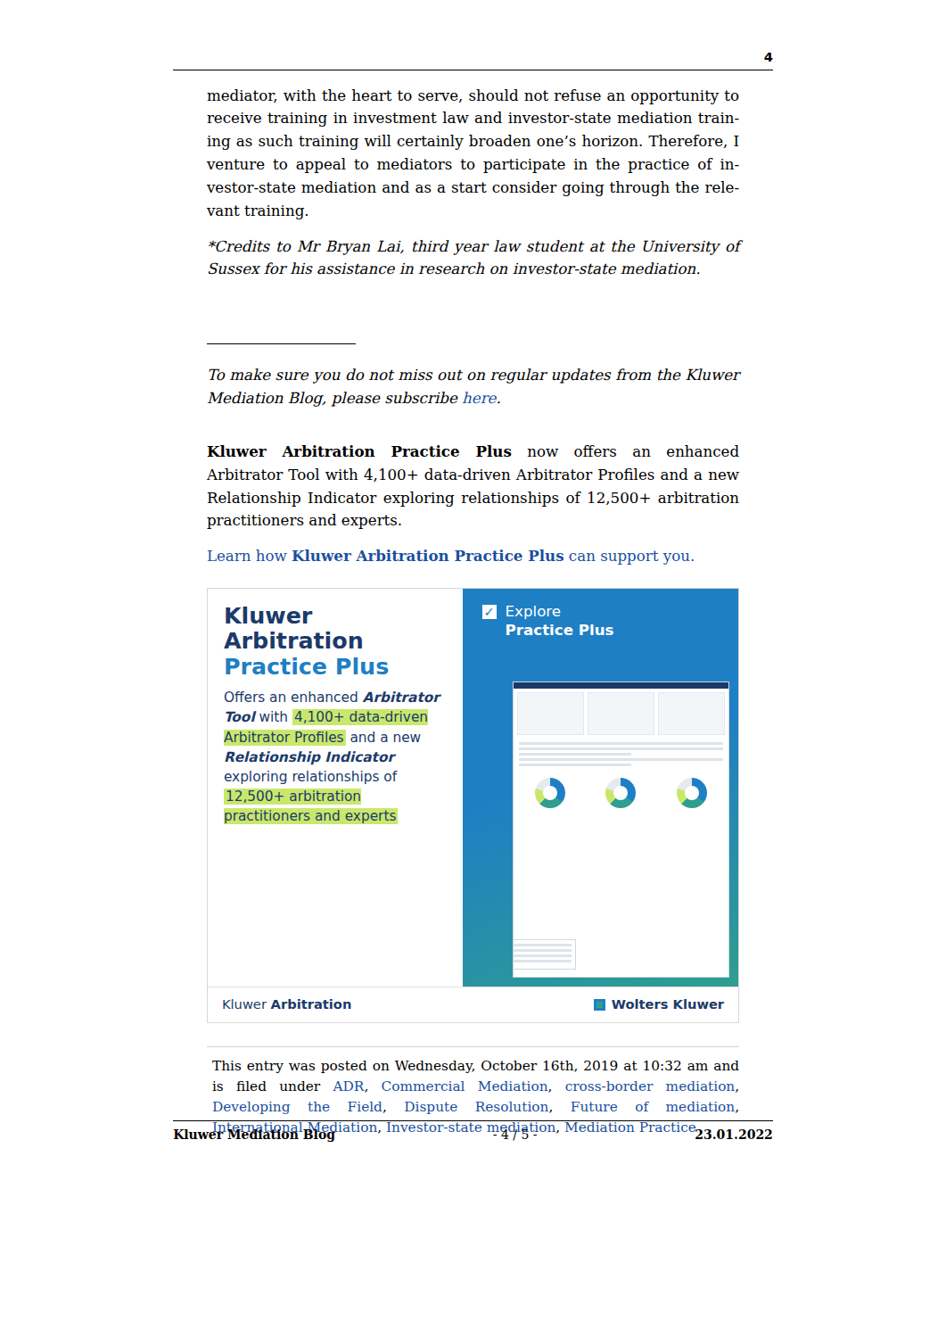4
mediator, with the heart to serve, should not refuse an opportunity to receive training in investment law and investor-state mediation training as such training will certainly broaden one’s horizon. Therefore, I venture to appeal to mediators to participate in the practice of investor-state mediation and as a start consider going through the relevant training.
*Credits to Mr Bryan Lai, third year law student at the University of Sussex for his assistance in research on investor-state mediation.
To make sure you do not miss out on regular updates from the Kluwer Mediation Blog, please subscribe here.
Kluwer Arbitration Practice Plus now offers an enhanced Arbitrator Tool with 4,100+ data-driven Arbitrator Profiles and a new Relationship Indicator exploring relationships of 12,500+ arbitration practitioners and experts.
Learn how Kluwer Arbitration Practice Plus can support you.
Kluwer ArbitrationPractice Plus
Offers an enhanced Arbitrator Tool with 4,100+ data-driven Arbitrator Profiles and a new Relationship Indicator exploring relationships of 12,500+ arbitration practitioners and experts
✓ExplorePractice Plus
Kluwer Arbitration
Wolters Kluwer
This entry was posted on Wednesday, October 16th, 2019 at 10:32 am and is filed under ADR, Commercial Mediation, cross-border mediation, Developing the Field, Dispute Resolution, Future of mediation, International Mediation, Investor-state mediation, Mediation Practice
Kluwer Mediation Blog
- 4 / 5 -
23.01.2022